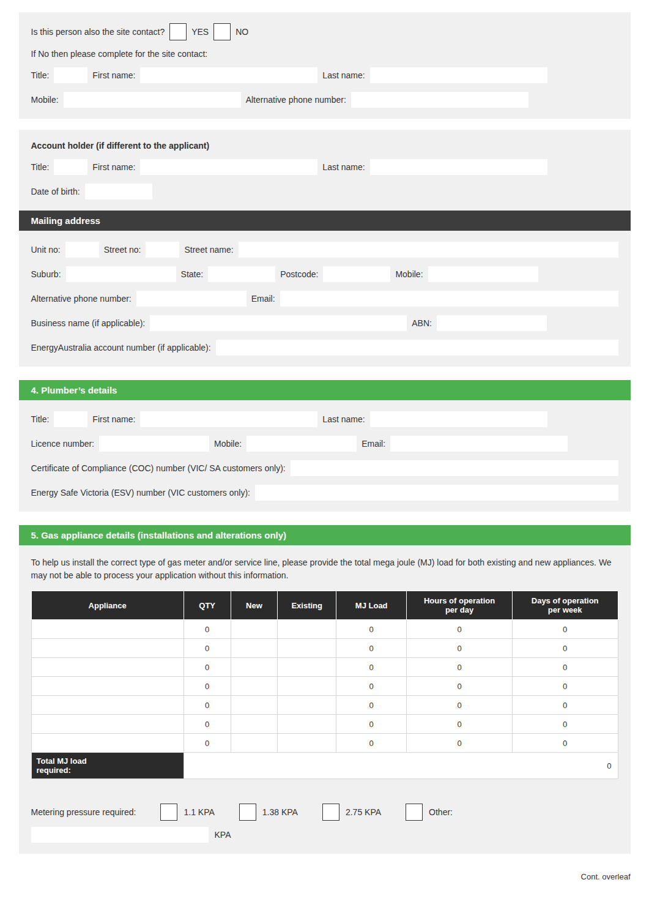Is this person also the site contact? YES NO
If No then please complete for the site contact:
Title: First name: Last name:
Mobile: Alternative phone number:
Account holder (if different to the applicant)
Title: First name: Last name:
Date of birth:
Mailing address
Unit no: Street no: Street name:
Suburb: State: Postcode: Mobile:
Alternative phone number: Email:
Business name (if applicable): ABN:
EnergyAustralia account number (if applicable):
4. Plumber’s details
Title: First name: Last name:
Licence number: Mobile: Email:
Certificate of Compliance (COC) number (VIC/ SA customers only):
Energy Safe Victoria (ESV) number (VIC customers only):
5. Gas appliance details (installations and alterations only)
To help us install the correct type of gas meter and/or service line, please provide the total mega joule (MJ) load for both existing and new appliances. We may not be able to process your application without this information.
| Appliance | QTY | New | Existing | MJ Load | Hours of operation per day | Days of operation per week |
| --- | --- | --- | --- | --- | --- | --- |
| | 0 | | | 0 | 0 | 0 |
| | 0 | | | 0 | 0 | 0 |
| | 0 | | | 0 | 0 | 0 |
| | 0 | | | 0 | 0 | 0 |
| | 0 | | | 0 | 0 | 0 |
| | 0 | | | 0 | 0 | 0 |
| | 0 | | | 0 | 0 | 0 |
| Total MJ load required: | 0 |
Metering pressure required: 1.1 KPA 1.38 KPA 2.75 KPA Other: KPA
Cont. overleaf